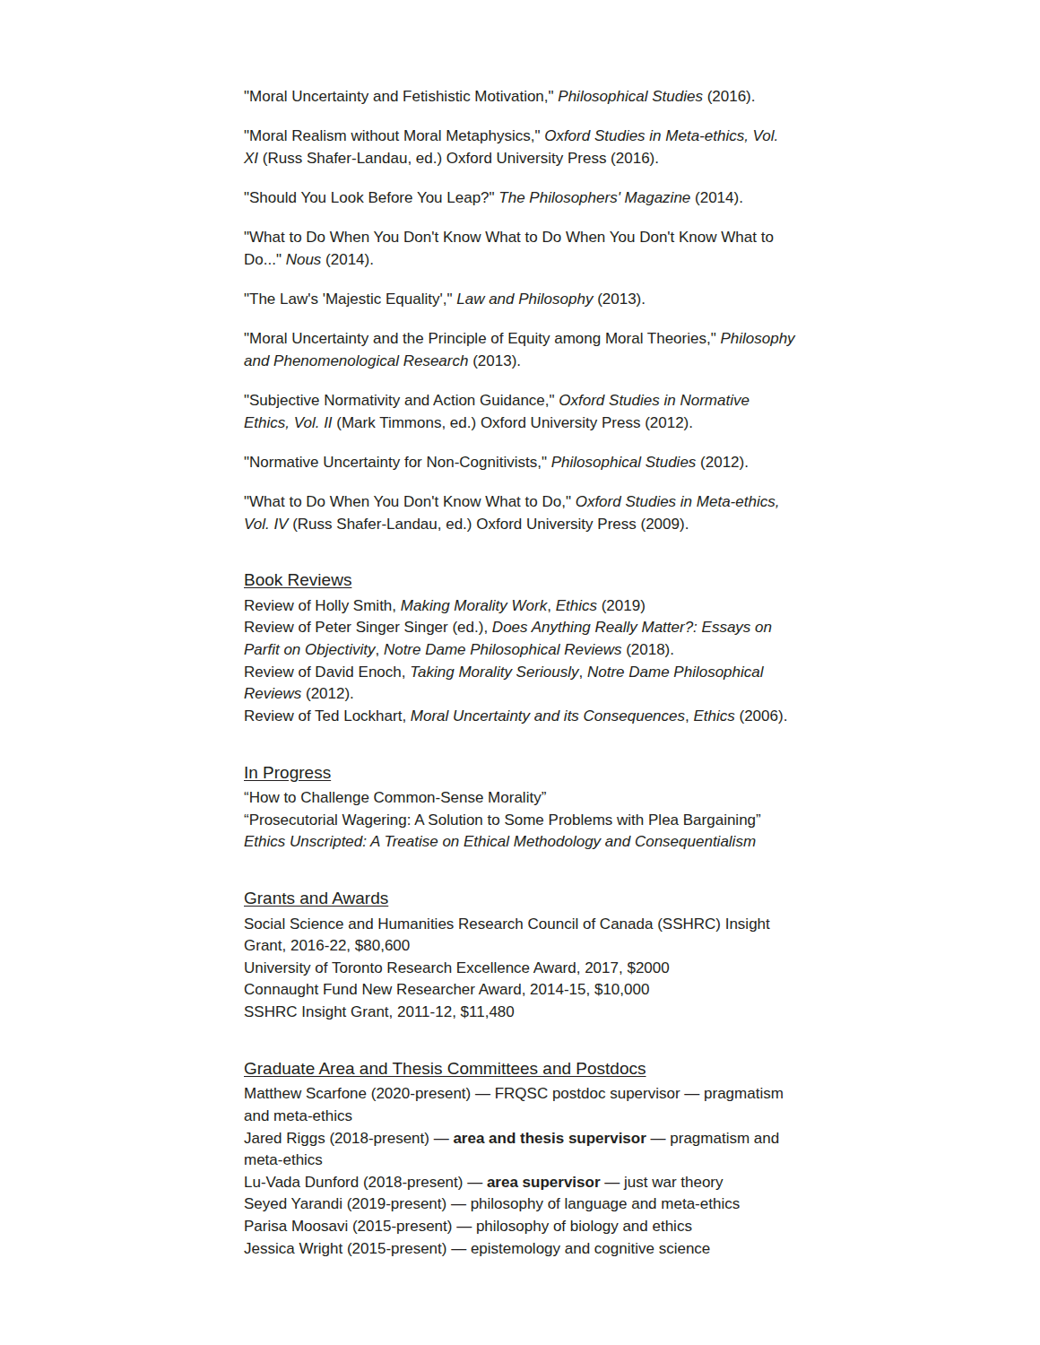"Moral Uncertainty and Fetishistic Motivation," Philosophical Studies (2016).
"Moral Realism without Moral Metaphysics," Oxford Studies in Meta-ethics, Vol. XI (Russ Shafer-Landau, ed.) Oxford University Press (2016).
"Should You Look Before You Leap?" The Philosophers' Magazine (2014).
"What to Do When You Don't Know What to Do When You Don't Know What to Do..." Nous (2014).
"The Law's 'Majestic Equality'," Law and Philosophy (2013).
"Moral Uncertainty and the Principle of Equity among Moral Theories," Philosophy and Phenomenological Research (2013).
"Subjective Normativity and Action Guidance," Oxford Studies in Normative Ethics, Vol. II (Mark Timmons, ed.) Oxford University Press (2012).
"Normative Uncertainty for Non-Cognitivists," Philosophical Studies (2012).
"What to Do When You Don't Know What to Do," Oxford Studies in Meta-ethics, Vol. IV (Russ Shafer-Landau, ed.) Oxford University Press (2009).
Book Reviews
Review of Holly Smith, Making Morality Work, Ethics (2019)
Review of Peter Singer Singer (ed.), Does Anything Really Matter?: Essays on Parfit on Objectivity, Notre Dame Philosophical Reviews (2018).
Review of David Enoch, Taking Morality Seriously, Notre Dame Philosophical Reviews (2012).
Review of Ted Lockhart, Moral Uncertainty and its Consequences, Ethics (2006).
In Progress
“How to Challenge Common-Sense Morality”
“Prosecutorial Wagering: A Solution to Some Problems with Plea Bargaining”
Ethics Unscripted: A Treatise on Ethical Methodology and Consequentialism
Grants and Awards
Social Science and Humanities Research Council of Canada (SSHRC) Insight Grant, 2016-22, $80,600
University of Toronto Research Excellence Award, 2017, $2000
Connaught Fund New Researcher Award, 2014-15, $10,000
SSHRC Insight Grant, 2011-12, $11,480
Graduate Area and Thesis Committees and Postdocs
Matthew Scarfone (2020-present) — FRQSC postdoc supervisor — pragmatism and meta-ethics
Jared Riggs (2018-present) — area and thesis supervisor — pragmatism and meta-ethics
Lu-Vada Dunford (2018-present) — area supervisor — just war theory
Seyed Yarandi (2019-present) — philosophy of language and meta-ethics
Parisa Moosavi (2015-present) — philosophy of biology and ethics
Jessica Wright (2015-present) — epistemology and cognitive science